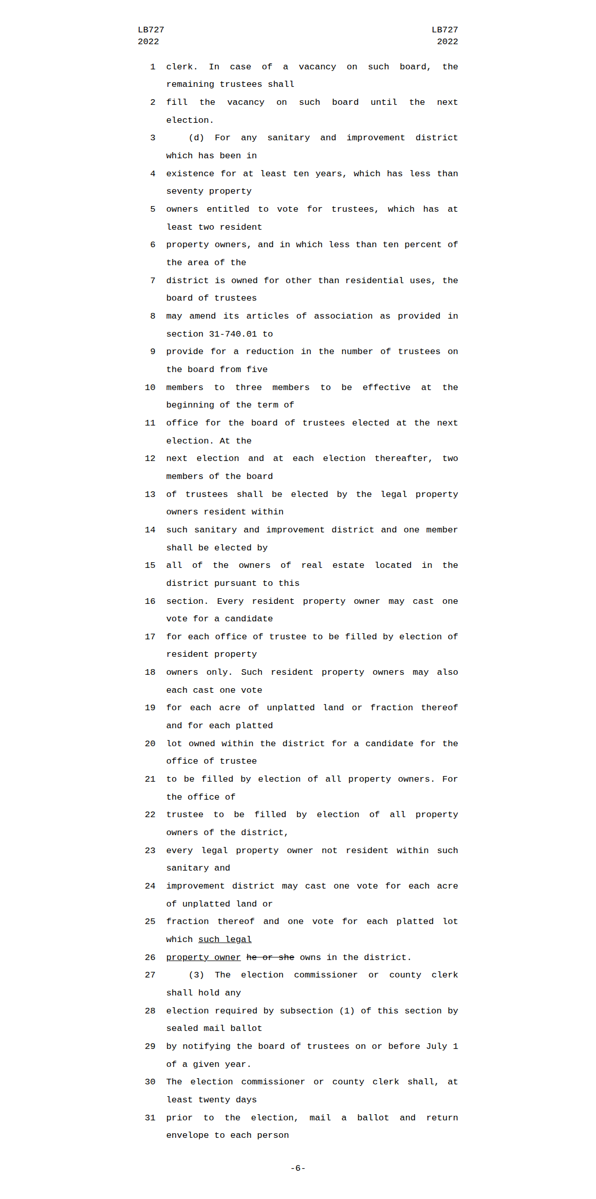LB727
2022
LB727
2022
clerk. In case of a vacancy on such board, the remaining trustees shall
fill the vacancy on such board until the next election.
(d) For any sanitary and improvement district which has been in
existence for at least ten years, which has less than seventy property
owners entitled to vote for trustees, which has at least two resident
property owners, and in which less than ten percent of the area of the
district is owned for other than residential uses, the board of trustees
may amend its articles of association as provided in section 31-740.01 to
provide for a reduction in the number of trustees on the board from five
members to three members to be effective at the beginning of the term of
office for the board of trustees elected at the next election. At the
next election and at each election thereafter, two members of the board
of trustees shall be elected by the legal property owners resident within
such sanitary and improvement district and one member shall be elected by
all of the owners of real estate located in the district pursuant to this
section. Every resident property owner may cast one vote for a candidate
for each office of trustee to be filled by election of resident property
owners only. Such resident property owners may also each cast one vote
for each acre of unplatted land or fraction thereof and for each platted
lot owned within the district for a candidate for the office of trustee
to be filled by election of all property owners. For the office of
trustee to be filled by election of all property owners of the district,
every legal property owner not resident within such sanitary and
improvement district may cast one vote for each acre of unplatted land or
fraction thereof and one vote for each platted lot which such legal
property owner he or she owns in the district.
(3) The election commissioner or county clerk shall hold any
election required by subsection (1) of this section by sealed mail ballot
by notifying the board of trustees on or before July 1 of a given year.
The election commissioner or county clerk shall, at least twenty days
prior to the election, mail a ballot and return envelope to each person
-6-